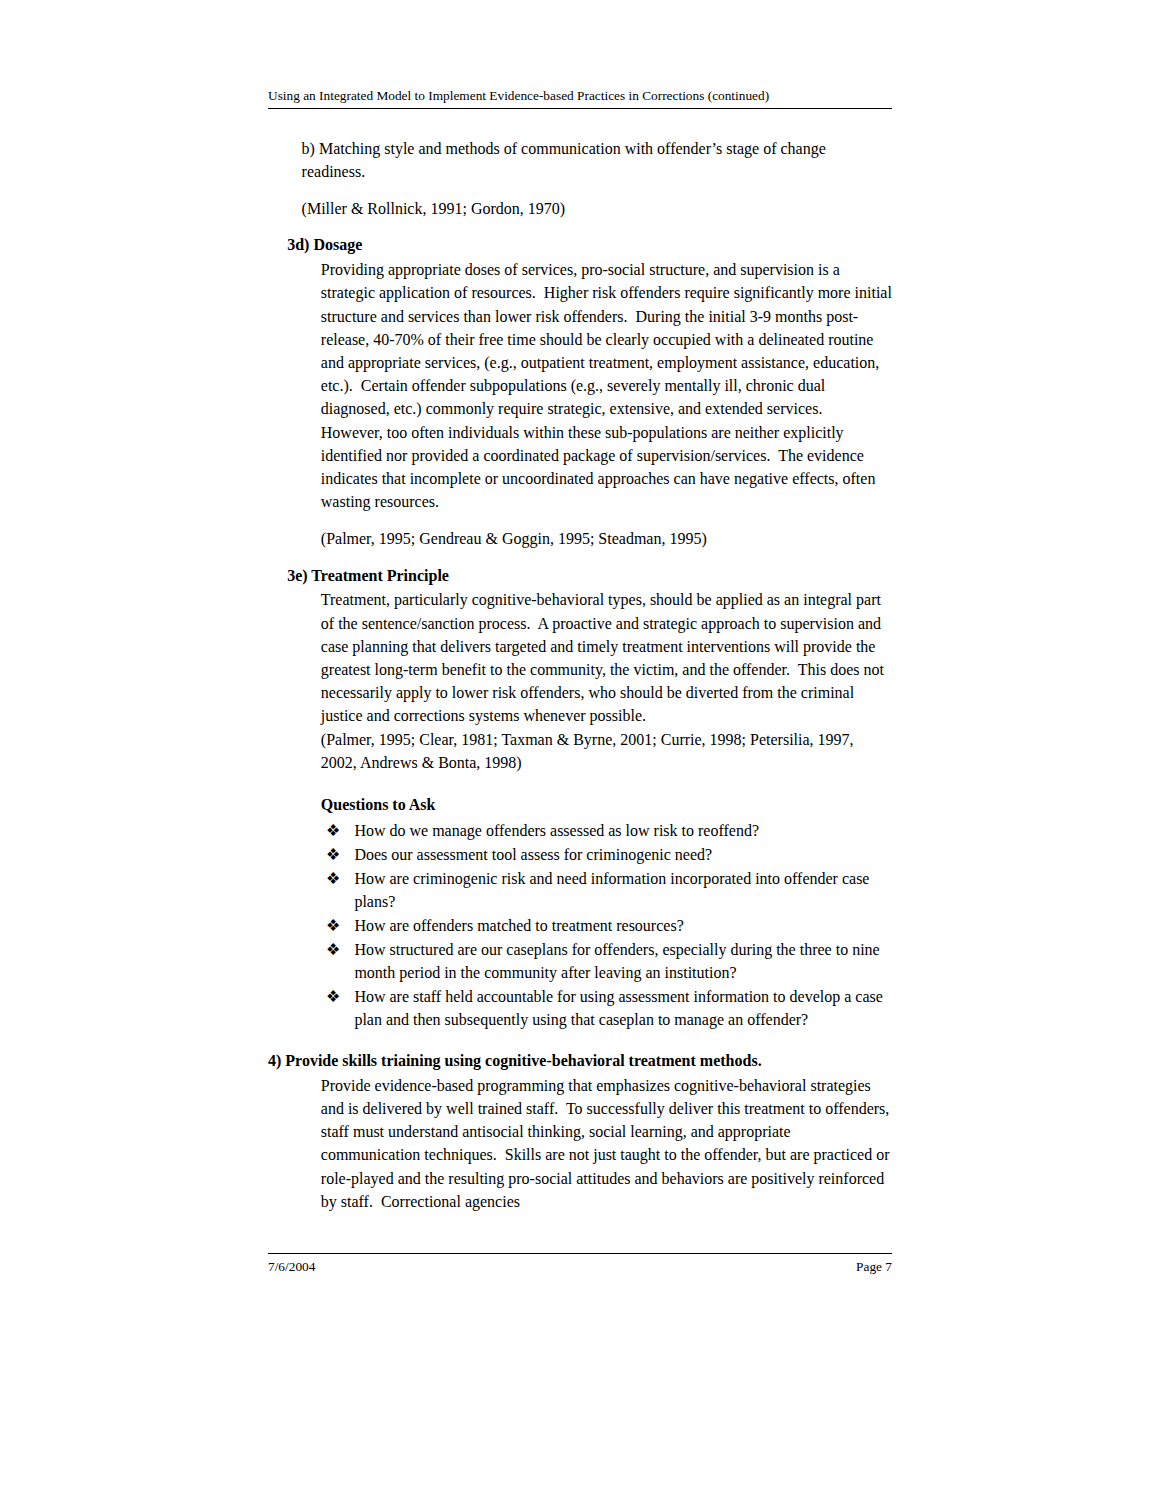Using an Integrated Model to Implement Evidence-based Practices in Corrections (continued)
b) Matching style and methods of communication with offender’s stage of change readiness.
(Miller & Rollnick, 1991; Gordon, 1970)
3d) Dosage
Providing appropriate doses of services, pro-social structure, and supervision is a strategic application of resources. Higher risk offenders require significantly more initial structure and services than lower risk offenders. During the initial 3-9 months post-release, 40-70% of their free time should be clearly occupied with a delineated routine and appropriate services, (e.g., outpatient treatment, employment assistance, education, etc.). Certain offender subpopulations (e.g., severely mentally ill, chronic dual diagnosed, etc.) commonly require strategic, extensive, and extended services. However, too often individuals within these sub-populations are neither explicitly identified nor provided a coordinated package of supervision/services. The evidence indicates that incomplete or uncoordinated approaches can have negative effects, often wasting resources.
(Palmer, 1995; Gendreau & Goggin, 1995; Steadman, 1995)
3e) Treatment Principle
Treatment, particularly cognitive-behavioral types, should be applied as an integral part of the sentence/sanction process. A proactive and strategic approach to supervision and case planning that delivers targeted and timely treatment interventions will provide the greatest long-term benefit to the community, the victim, and the offender. This does not necessarily apply to lower risk offenders, who should be diverted from the criminal justice and corrections systems whenever possible.
(Palmer, 1995; Clear, 1981; Taxman & Byrne, 2001; Currie, 1998; Petersilia, 1997, 2002, Andrews & Bonta, 1998)
Questions to Ask
How do we manage offenders assessed as low risk to reoffend?
Does our assessment tool assess for criminogenic need?
How are criminogenic risk and need information incorporated into offender case plans?
How are offenders matched to treatment resources?
How structured are our caseplans for offenders, especially during the three to nine month period in the community after leaving an institution?
How are staff held accountable for using assessment information to develop a case plan and then subsequently using that caseplan to manage an offender?
4) Provide skills triaining using cognitive-behavioral treatment methods.
Provide evidence-based programming that emphasizes cognitive-behavioral strategies and is delivered by well trained staff. To successfully deliver this treatment to offenders, staff must understand antisocial thinking, social learning, and appropriate communication techniques. Skills are not just taught to the offender, but are practiced or role-played and the resulting pro-social attitudes and behaviors are positively reinforced by staff. Correctional agencies
7/6/2004 Page 7